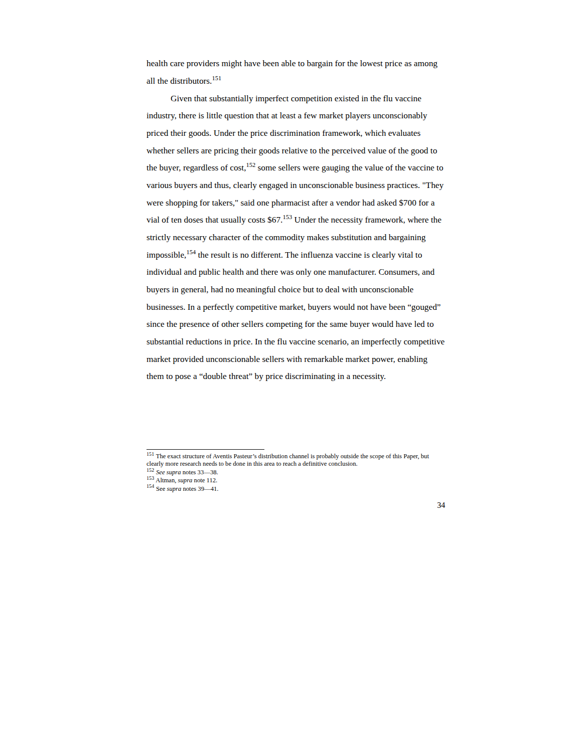health care providers might have been able to bargain for the lowest price as among all the distributors.151
Given that substantially imperfect competition existed in the flu vaccine industry, there is little question that at least a few market players unconscionably priced their goods. Under the price discrimination framework, which evaluates whether sellers are pricing their goods relative to the perceived value of the good to the buyer, regardless of cost,152 some sellers were gauging the value of the vaccine to various buyers and thus, clearly engaged in unconscionable business practices. "They were shopping for takers," said one pharmacist after a vendor had asked $700 for a vial of ten doses that usually costs $67.153 Under the necessity framework, where the strictly necessary character of the commodity makes substitution and bargaining impossible,154 the result is no different. The influenza vaccine is clearly vital to individual and public health and there was only one manufacturer. Consumers, and buyers in general, had no meaningful choice but to deal with unconscionable businesses. In a perfectly competitive market, buyers would not have been “gouged” since the presence of other sellers competing for the same buyer would have led to substantial reductions in price. In the flu vaccine scenario, an imperfectly competitive market provided unconscionable sellers with remarkable market power, enabling them to pose a “double threat” by price discriminating in a necessity.
151 The exact structure of Aventis Pasteur’s distribution channel is probably outside the scope of this Paper, but clearly more research needs to be done in this area to reach a definitive conclusion.
152 See supra notes 33—38.
153 Altman, supra note 112.
154 See supra notes 39—41.
34